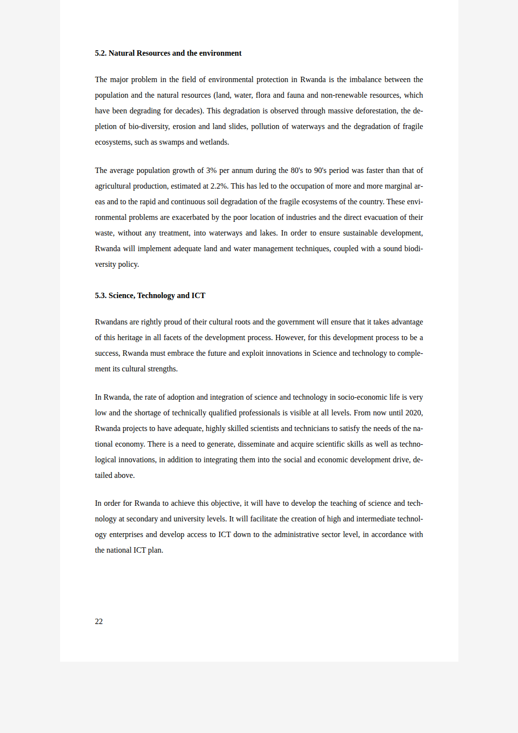5.2. Natural Resources and the environment
The major problem in the field of environmental protection in Rwanda is the imbalance between the population and the natural resources (land, water, flora and fauna and non-renewable resources, which have been degrading for decades). This degradation is observed through massive deforestation, the depletion of bio-diversity, erosion and land slides, pollution of waterways and the degradation of fragile ecosystems, such as swamps and wetlands.
The average population growth of 3% per annum during the 80's to 90's period was faster than that of agricultural production, estimated at 2.2%. This has led to the occupation of more and more marginal areas and to the rapid and continuous soil degradation of the fragile ecosystems of the country. These environmental problems are exacerbated by the poor location of industries and the direct evacuation of their waste, without any treatment, into waterways and lakes. In order to ensure sustainable development, Rwanda will implement adequate land and water management techniques, coupled with a sound biodiversity policy.
5.3. Science, Technology and ICT
Rwandans are rightly proud of their cultural roots and the government will ensure that it takes advantage of this heritage in all facets of the development process. However, for this development process to be a success, Rwanda must embrace the future and exploit innovations in Science and technology to complement its cultural strengths.
In Rwanda, the rate of adoption and integration of science and technology in socio-economic life is very low and the shortage of technically qualified professionals is visible at all levels. From now until 2020, Rwanda projects to have adequate, highly skilled scientists and technicians to satisfy the needs of the national economy. There is a need to generate, disseminate and acquire scientific skills as well as technological innovations, in addition to integrating them into the social and economic development drive, detailed above.
In order for Rwanda to achieve this objective, it will have to develop the teaching of science and technology at secondary and university levels. It will facilitate the creation of high and intermediate technology enterprises and develop access to ICT down to the administrative sector level, in accordance with the national ICT plan.
22